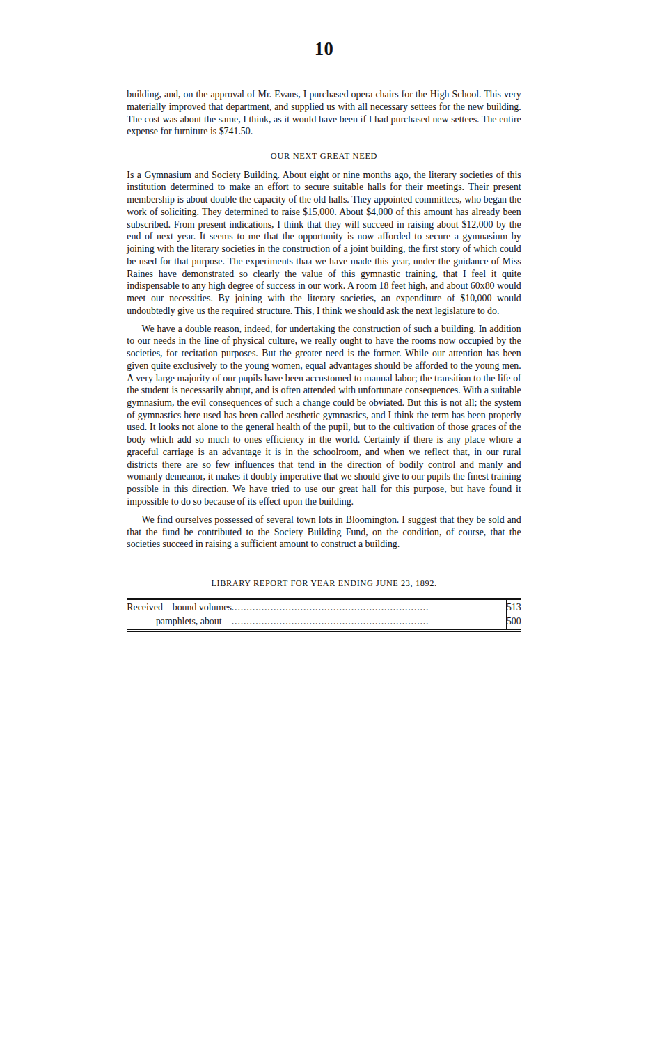10
building, and, on the approval of Mr. Evans, I purchased opera chairs for the High School. This very materially improved that department, and supplied us with all necessary settees for the new building. The cost was about the same, I think, as it would have been if I had purchased new settees. The entire expense for furniture is $741.50.
Our Next Great Need
Is a Gymnasium and Society Building. About eight or nine months ago, the literary societies of this institution determined to make an effort to secure suitable halls for their meetings. Their present membership is about double the capacity of the old halls. They appointed committees, who began the work of soliciting. They determined to raise $15,000. About $4,000 of this amount has already been subscribed. From present indications, I think that they will succeed in raising about $12,000 by the end of next year. It seems to me that the opportunity is now afforded to secure a gymnasium by joining with the literary societies in the construction of a joint building, the first story of which could be used for that purpose. The experiments thaⅎ we have made this year, under the guidance of Miss Raines have demonstrated so clearly the value of this gymnastic training, that I feel it quite indispensable to any high degree of success in our work. A room 18 feet high, and about 60x80 would meet our necessities. By joining with the literary societies, an expenditure of $10,000 would undoubtedly give us the required structure. This, I think we should ask the next legislature to do.
We have a double reason, indeed, for undertaking the construction of such a building. In addition to our needs in the line of physical culture, we really ought to have the rooms now occupied by the societies, for recitation purposes. But the greater need is the former. While our attention has been given quite exclusively to the young women, equal advantages should be afforded to the young men. A very large majority of our pupils have been accustomed to manual labor; the transition to the life of the student is necessarily abrupt, and is often attended with unfortunate consequences. With a suitable gymnasium, the evil consequences of such a change could be obviated. But this is not all; the system of gymnastics here used has been called aesthetic gymnastics, and I think the term has been properly used. It looks not alone to the general health of the pupil, but to the cultivation of those graces of the body which add so much to ones efficiency in the world. Certainly if there is any place whоre a graceful carriage is an advantage it is in the schoolroom, and when we reflect that, in our rural districts there are so few influences that tend in the direction of bodily control and manly and womanly demeanor, it makes it doubly imperative that we should give to our pupils the finest training possible in this direction. We have tried to use our great hall for this purpose, but have found it impossible to do so because of its effect upon the building.
We find ourselves possessed of several town lots in Bloomington. I suggest that they be sold and that the fund be contributed to the Society Building Fund, on the condition, of course, that the societies succeed in raising a sufficient amount to construct a building.
Library Report for Year Ending June 23, 1892.
| Received—bound volumes | .................................................................. | 513 |
| —pamphlets, about | .................................................................. | 500 |